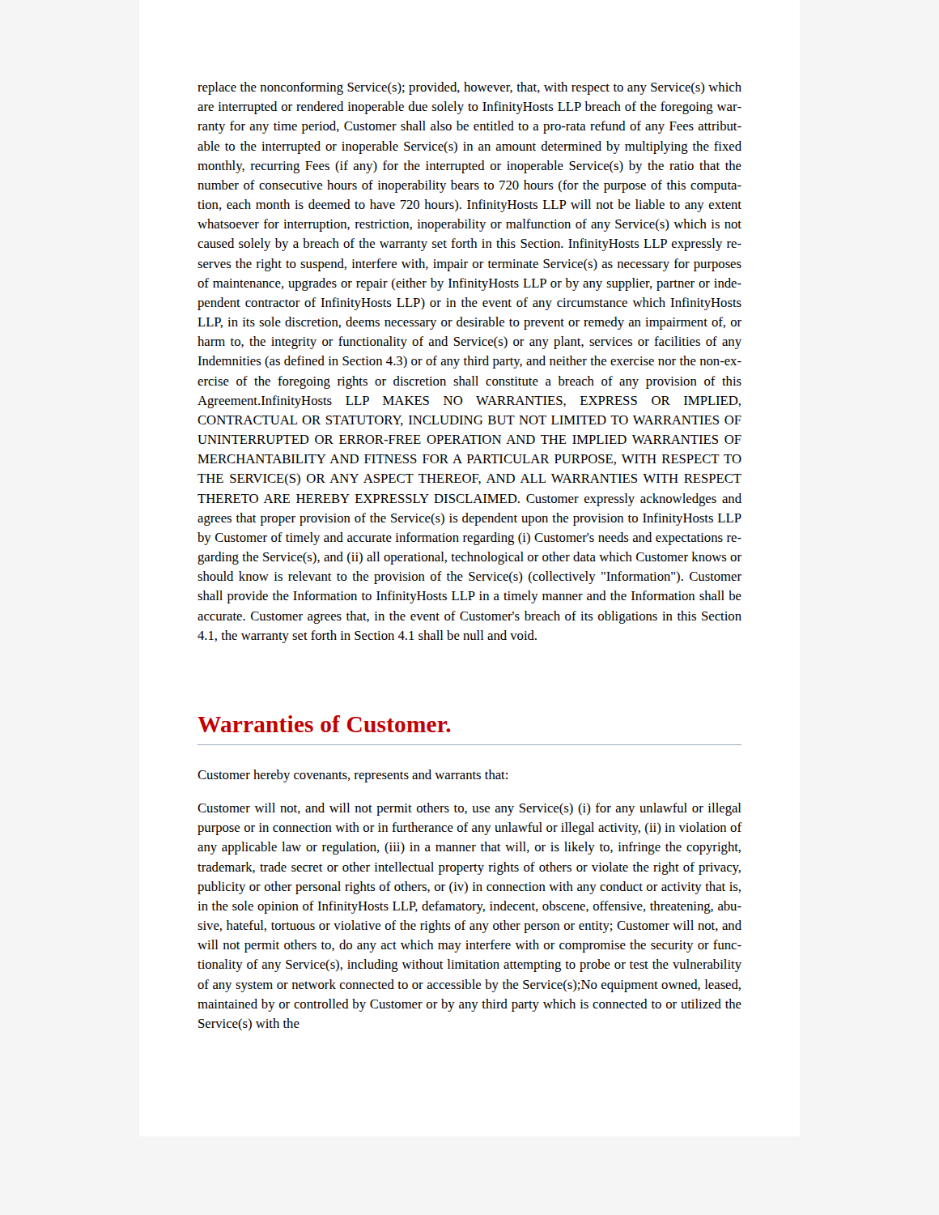replace the nonconforming Service(s); provided, however, that, with respect to any Service(s) which are interrupted or rendered inoperable due solely to InfinityHosts LLP breach of the foregoing warranty for any time period, Customer shall also be entitled to a pro-rata refund of any Fees attributable to the interrupted or inoperable Service(s) in an amount determined by multiplying the fixed monthly, recurring Fees (if any) for the interrupted or inoperable Service(s) by the ratio that the number of consecutive hours of inoperability bears to 720 hours (for the purpose of this computation, each month is deemed to have 720 hours). InfinityHosts LLP will not be liable to any extent whatsoever for interruption, restriction, inoperability or malfunction of any Service(s) which is not caused solely by a breach of the warranty set forth in this Section. InfinityHosts LLP expressly reserves the right to suspend, interfere with, impair or terminate Service(s) as necessary for purposes of maintenance, upgrades or repair (either by InfinityHosts LLP or by any supplier, partner or independent contractor of InfinityHosts LLP) or in the event of any circumstance which InfinityHosts LLP, in its sole discretion, deems necessary or desirable to prevent or remedy an impairment of, or harm to, the integrity or functionality of and Service(s) or any plant, services or facilities of any Indemnities (as defined in Section 4.3) or of any third party, and neither the exercise nor the non-exercise of the foregoing rights or discretion shall constitute a breach of any provision of this Agreement.InfinityHosts LLP MAKES NO WARRANTIES, EXPRESS OR IMPLIED, CONTRACTUAL OR STATUTORY, INCLUDING BUT NOT LIMITED TO WARRANTIES OF UNINTERRUPTED OR ERROR-FREE OPERATION AND THE IMPLIED WARRANTIES OF MERCHANTABILITY AND FITNESS FOR A PARTICULAR PURPOSE, WITH RESPECT TO THE SERVICE(S) OR ANY ASPECT THEREOF, AND ALL WARRANTIES WITH RESPECT THERETO ARE HEREBY EXPRESSLY DISCLAIMED. Customer expressly acknowledges and agrees that proper provision of the Service(s) is dependent upon the provision to InfinityHosts LLP by Customer of timely and accurate information regarding (i) Customer's needs and expectations regarding the Service(s), and (ii) all operational, technological or other data which Customer knows or should know is relevant to the provision of the Service(s) (collectively "Information"). Customer shall provide the Information to InfinityHosts LLP in a timely manner and the Information shall be accurate. Customer agrees that, in the event of Customer's breach of its obligations in this Section 4.1, the warranty set forth in Section 4.1 shall be null and void.
Warranties of Customer.
Customer hereby covenants, represents and warrants that:
Customer will not, and will not permit others to, use any Service(s) (i) for any unlawful or illegal purpose or in connection with or in furtherance of any unlawful or illegal activity, (ii) in violation of any applicable law or regulation, (iii) in a manner that will, or is likely to, infringe the copyright, trademark, trade secret or other intellectual property rights of others or violate the right of privacy, publicity or other personal rights of others, or (iv) in connection with any conduct or activity that is, in the sole opinion of InfinityHosts LLP, defamatory, indecent, obscene, offensive, threatening, abusive, hateful, tortuous or violative of the rights of any other person or entity; Customer will not, and will not permit others to, do any act which may interfere with or compromise the security or functionality of any Service(s), including without limitation attempting to probe or test the vulnerability of any system or network connected to or accessible by the Service(s);No equipment owned, leased, maintained by or controlled by Customer or by any third party which is connected to or utilized the Service(s) with the